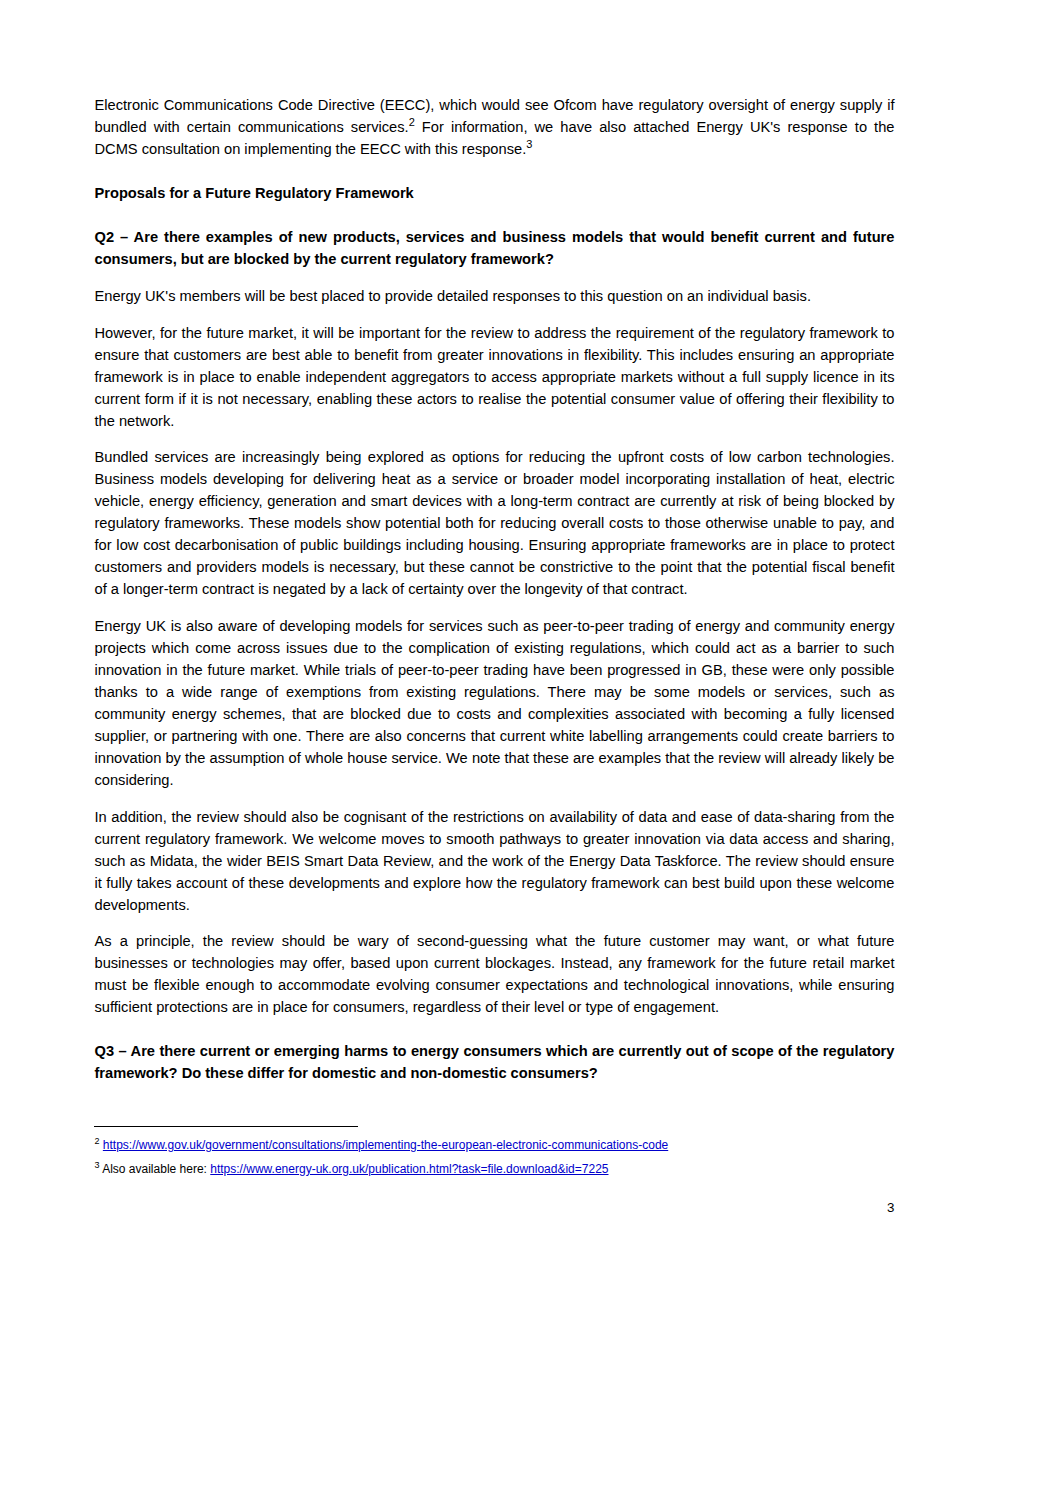Electronic Communications Code Directive (EECC), which would see Ofcom have regulatory oversight of energy supply if bundled with certain communications services.2 For information, we have also attached Energy UK's response to the DCMS consultation on implementing the EECC with this response.3
Proposals for a Future Regulatory Framework
Q2 – Are there examples of new products, services and business models that would benefit current and future consumers, but are blocked by the current regulatory framework?
Energy UK's members will be best placed to provide detailed responses to this question on an individual basis.
However, for the future market, it will be important for the review to address the requirement of the regulatory framework to ensure that customers are best able to benefit from greater innovations in flexibility. This includes ensuring an appropriate framework is in place to enable independent aggregators to access appropriate markets without a full supply licence in its current form if it is not necessary, enabling these actors to realise the potential consumer value of offering their flexibility to the network.
Bundled services are increasingly being explored as options for reducing the upfront costs of low carbon technologies. Business models developing for delivering heat as a service or broader model incorporating installation of heat, electric vehicle, energy efficiency, generation and smart devices with a long-term contract are currently at risk of being blocked by regulatory frameworks. These models show potential both for reducing overall costs to those otherwise unable to pay, and for low cost decarbonisation of public buildings including housing. Ensuring appropriate frameworks are in place to protect customers and providers models is necessary, but these cannot be constrictive to the point that the potential fiscal benefit of a longer-term contract is negated by a lack of certainty over the longevity of that contract.
Energy UK is also aware of developing models for services such as peer-to-peer trading of energy and community energy projects which come across issues due to the complication of existing regulations, which could act as a barrier to such innovation in the future market. While trials of peer-to-peer trading have been progressed in GB, these were only possible thanks to a wide range of exemptions from existing regulations. There may be some models or services, such as community energy schemes, that are blocked due to costs and complexities associated with becoming a fully licensed supplier, or partnering with one. There are also concerns that current white labelling arrangements could create barriers to innovation by the assumption of whole house service. We note that these are examples that the review will already likely be considering.
In addition, the review should also be cognisant of the restrictions on availability of data and ease of data-sharing from the current regulatory framework. We welcome moves to smooth pathways to greater innovation via data access and sharing, such as Midata, the wider BEIS Smart Data Review, and the work of the Energy Data Taskforce. The review should ensure it fully takes account of these developments and explore how the regulatory framework can best build upon these welcome developments.
As a principle, the review should be wary of second-guessing what the future customer may want, or what future businesses or technologies may offer, based upon current blockages. Instead, any framework for the future retail market must be flexible enough to accommodate evolving consumer expectations and technological innovations, while ensuring sufficient protections are in place for consumers, regardless of their level or type of engagement.
Q3 – Are there current or emerging harms to energy consumers which are currently out of scope of the regulatory framework? Do these differ for domestic and non-domestic consumers?
2 https://www.gov.uk/government/consultations/implementing-the-european-electronic-communications-code
3 Also available here: https://www.energy-uk.org.uk/publication.html?task=file.download&id=7225
3